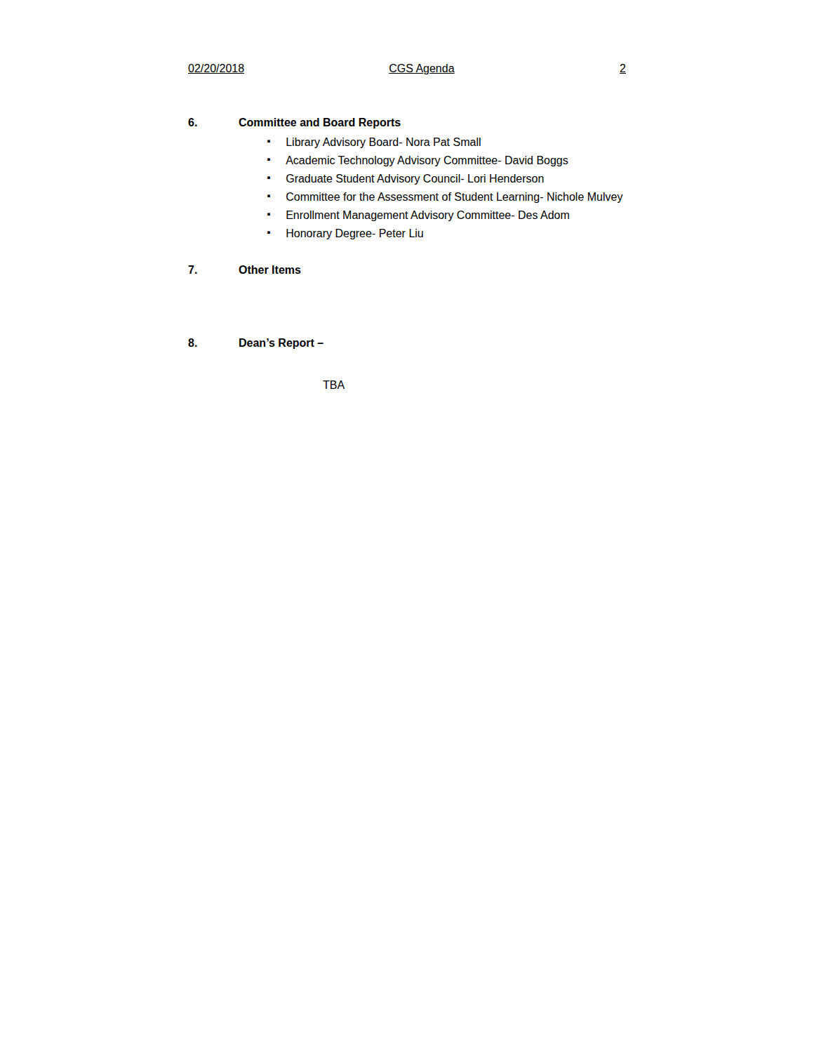02/20/2018 CGS Agenda 2
6.
Committee and Board Reports
Library Advisory Board- Nora Pat Small
Academic Technology Advisory Committee- David Boggs
Graduate Student Advisory Council- Lori Henderson
Committee for the Assessment of Student Learning- Nichole Mulvey
Enrollment Management Advisory Committee- Des Adom
Honorary Degree- Peter Liu
7.
Other Items
8.
Dean’s Report –
TBA